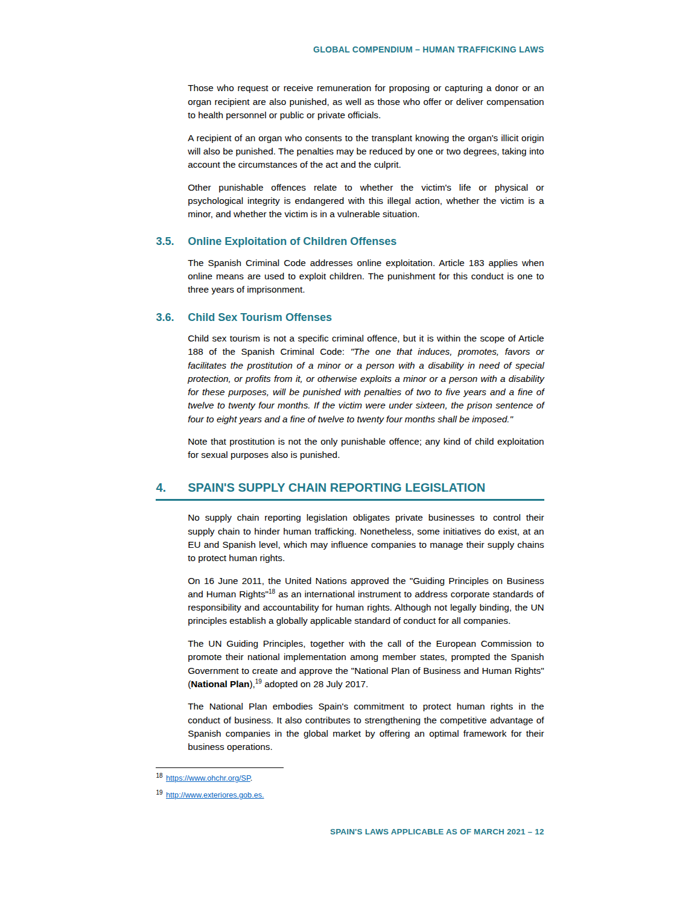GLOBAL COMPENDIUM – HUMAN TRAFFICKING LAWS
Those who request or receive remuneration for proposing or capturing a donor or an organ recipient are also punished, as well as those who offer or deliver compensation to health personnel or public or private officials.
A recipient of an organ who consents to the transplant knowing the organ's illicit origin will also be punished. The penalties may be reduced by one or two degrees, taking into account the circumstances of the act and the culprit.
Other punishable offences relate to whether the victim's life or physical or psychological integrity is endangered with this illegal action, whether the victim is a minor, and whether the victim is in a vulnerable situation.
3.5. Online Exploitation of Children Offenses
The Spanish Criminal Code addresses online exploitation. Article 183 applies when online means are used to exploit children. The punishment for this conduct is one to three years of imprisonment.
3.6. Child Sex Tourism Offenses
Child sex tourism is not a specific criminal offence, but it is within the scope of Article 188 of the Spanish Criminal Code: "The one that induces, promotes, favors or facilitates the prostitution of a minor or a person with a disability in need of special protection, or profits from it, or otherwise exploits a minor or a person with a disability for these purposes, will be punished with penalties of two to five years and a fine of twelve to twenty four months. If the victim were under sixteen, the prison sentence of four to eight years and a fine of twelve to twenty four months shall be imposed."
Note that prostitution is not the only punishable offence; any kind of child exploitation for sexual purposes also is punished.
4. Spain's Supply Chain Reporting Legislation
No supply chain reporting legislation obligates private businesses to control their supply chain to hinder human trafficking. Nonetheless, some initiatives do exist, at an EU and Spanish level, which may influence companies to manage their supply chains to protect human rights.
On 16 June 2011, the United Nations approved the "Guiding Principles on Business and Human Rights"18 as an international instrument to address corporate standards of responsibility and accountability for human rights. Although not legally binding, the UN principles establish a globally applicable standard of conduct for all companies.
The UN Guiding Principles, together with the call of the European Commission to promote their national implementation among member states, prompted the Spanish Government to create and approve the "National Plan of Business and Human Rights" (National Plan),19 adopted on 28 July 2017.
The National Plan embodies Spain's commitment to protect human rights in the conduct of business. It also contributes to strengthening the competitive advantage of Spanish companies in the global market by offering an optimal framework for their business operations.
18 https://www.ohchr.org/SP.
19 http://www.exteriores.gob.es.
SPAIN'S LAWS APPLICABLE AS OF MARCH 2021 – 12